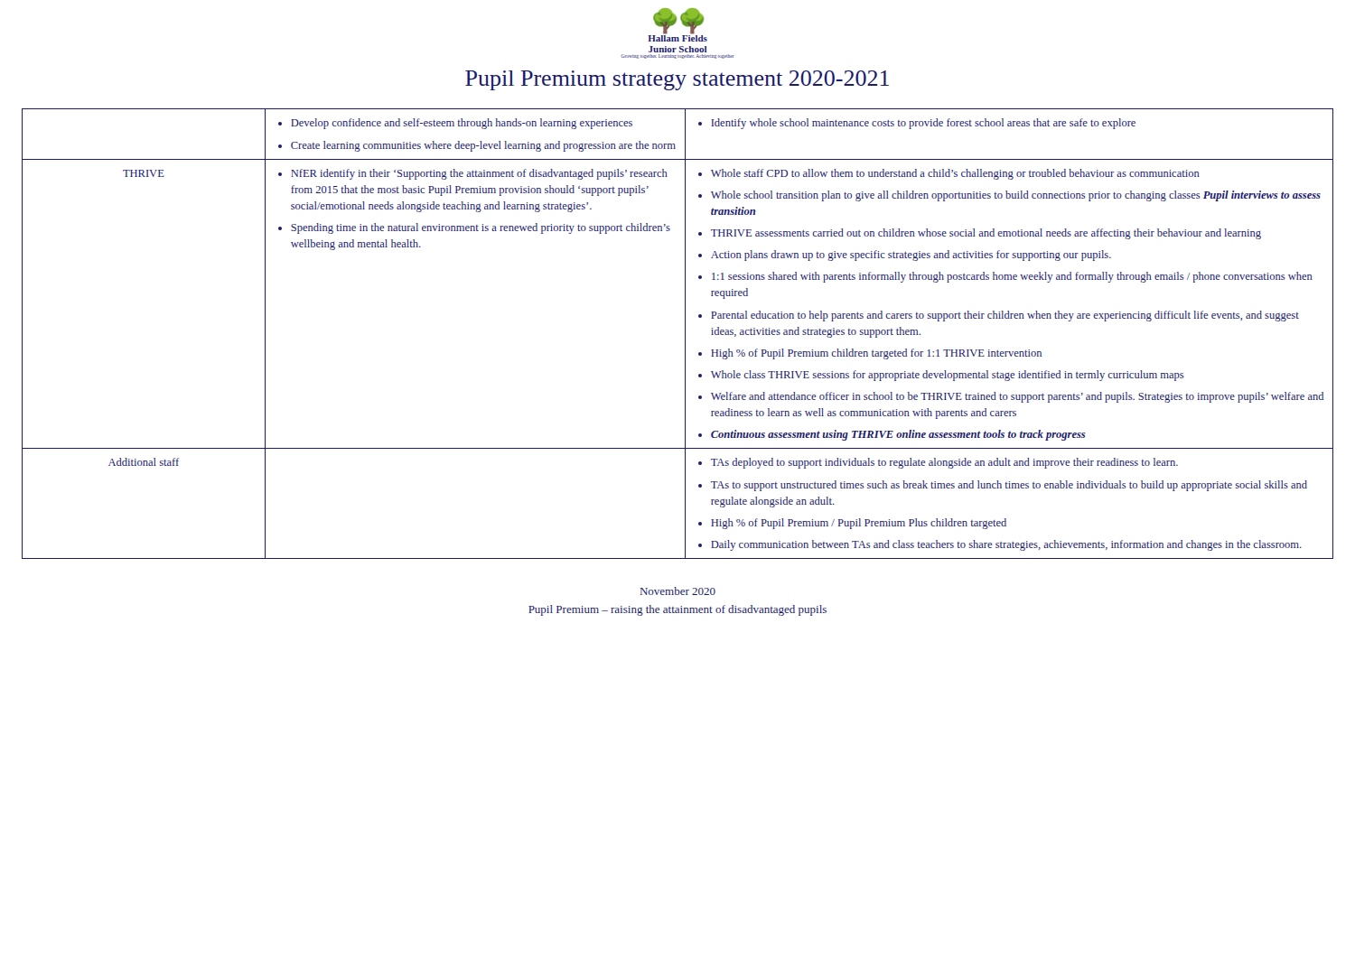🌳🌳
Hallam Fields
Junior School
Growing together. Learning together. Achieving together
Pupil Premium strategy statement 2020-2021
| | Develop confidence and self-esteem through hands-on learning experiences Create learning communities where deep-level learning and progression are the norm | Identify whole school maintenance costs to provide forest school areas that are safe to explore |
| THRIVE | NfER identify in their ‘Supporting the attainment of disadvantaged pupils’ research from 2015 that the most basic Pupil Premium provision should ‘support pupils’ social/emotional needs alongside teaching and learning strategies’. Spending time in the natural environment is a renewed priority to support children’s wellbeing and mental health. | Whole staff CPD to allow them to understand a child’s challenging or troubled behaviour as communication Whole school transition plan to give all children opportunities to build connections prior to changing classes Pupil interviews to assess transition THRIVE assessments carried out on children whose social and emotional needs are affecting their behaviour and learning Action plans drawn up to give specific strategies and activities for supporting our pupils. 1:1 sessions shared with parents informally through postcards home weekly and formally through emails / phone conversations when required Parental education to help parents and carers to support their children when they are experiencing difficult life events, and suggest ideas, activities and strategies to support them. High % of Pupil Premium children targeted for 1:1 THRIVE intervention Whole class THRIVE sessions for appropriate developmental stage identified in termly curriculum maps Welfare and attendance officer in school to be THRIVE trained to support parents’ and pupils. Strategies to improve pupils’ welfare and readiness to learn as well as communication with parents and carers Continuous assessment using THRIVE online assessment tools to track progress |
| Additional staff | | TAs deployed to support individuals to regulate alongside an adult and improve their readiness to learn. TAs to support unstructured times such as break times and lunch times to enable individuals to build up appropriate social skills and regulate alongside an adult. High % of Pupil Premium / Pupil Premium Plus children targeted Daily communication between TAs and class teachers to share strategies, achievements, information and changes in the classroom. |
November 2020
Pupil Premium – raising the attainment of disadvantaged pupils